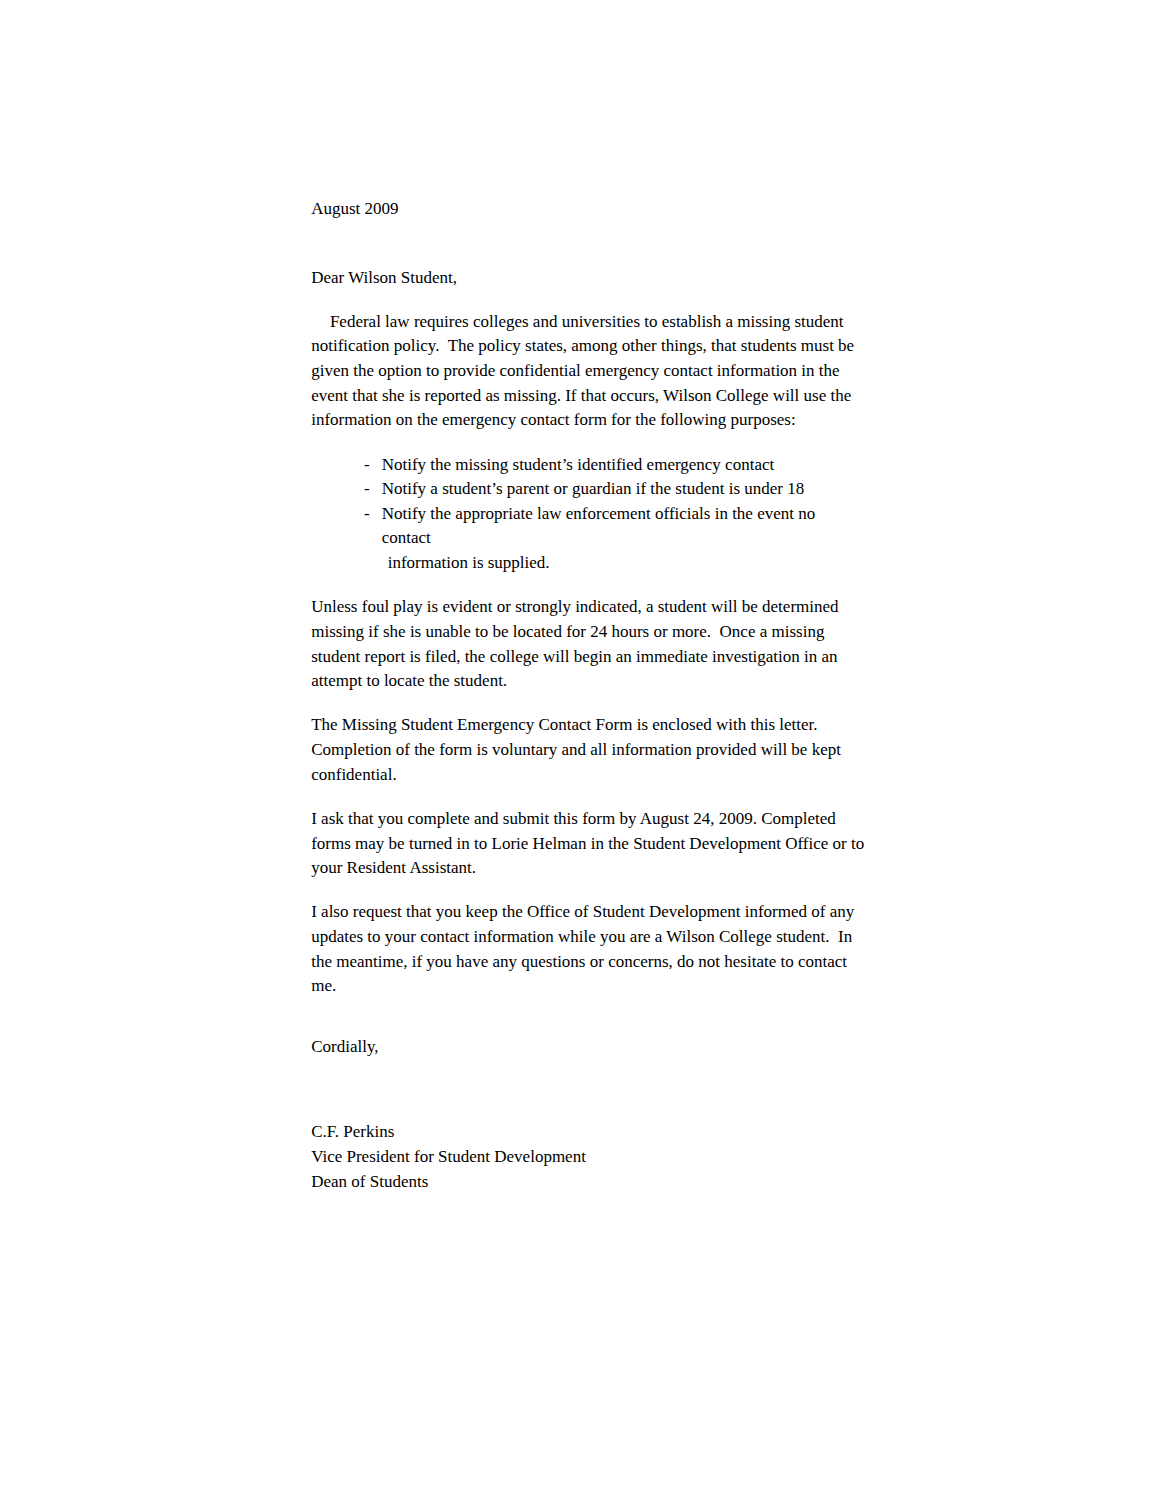August 2009
Dear Wilson Student,
Federal law requires colleges and universities to establish a missing student notification policy. The policy states, among other things, that students must be given the option to provide confidential emergency contact information in the event that she is reported as missing. If that occurs, Wilson College will use the information on the emergency contact form for the following purposes:
Notify the missing student’s identified emergency contact
Notify a student’s parent or guardian if the student is under 18
Notify the appropriate law enforcement officials in the event no contactinformation is supplied.
Unless foul play is evident or strongly indicated, a student will be determined missing if she is unable to be located for 24 hours or more. Once a missing student report is filed, the college will begin an immediate investigation in an attempt to locate the student.
The Missing Student Emergency Contact Form is enclosed with this letter. Completion of the form is voluntary and all information provided will be kept confidential.
I ask that you complete and submit this form by August 24, 2009. Completed forms may be turned in to Lorie Helman in the Student Development Office or to your Resident Assistant.
I also request that you keep the Office of Student Development informed of any updates to your contact information while you are a Wilson College student. In the meantime, if you have any questions or concerns, do not hesitate to contact me.
Cordially,
C.F. Perkins
Vice President for Student Development
Dean of Students